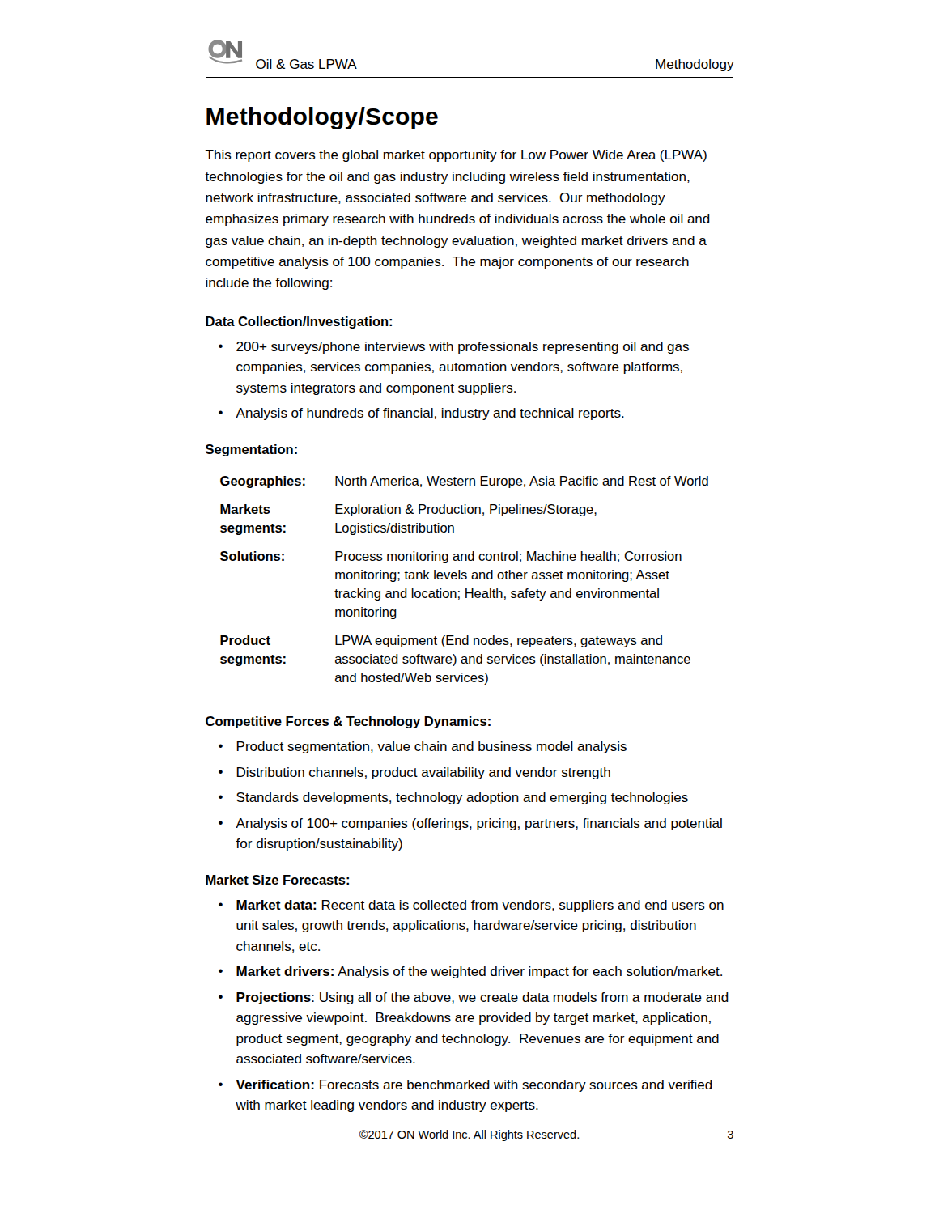Oil & Gas LPWA
Methodology
Methodology/Scope
This report covers the global market opportunity for Low Power Wide Area (LPWA) technologies for the oil and gas industry including wireless field instrumentation, network infrastructure, associated software and services. Our methodology emphasizes primary research with hundreds of individuals across the whole oil and gas value chain, an in-depth technology evaluation, weighted market drivers and a competitive analysis of 100 companies. The major components of our research include the following:
Data Collection/Investigation:
200+ surveys/phone interviews with professionals representing oil and gas companies, services companies, automation vendors, software platforms, systems integrators and component suppliers.
Analysis of hundreds of financial, industry and technical reports.
Segmentation:
| Geographies: | North America, Western Europe, Asia Pacific and Rest of World |
| Markets segments: | Exploration & Production, Pipelines/Storage, Logistics/distribution |
| Solutions: | Process monitoring and control; Machine health; Corrosion monitoring; tank levels and other asset monitoring; Asset tracking and location; Health, safety and environmental monitoring |
| Product segments: | LPWA equipment (End nodes, repeaters, gateways and associated software) and services (installation, maintenance and hosted/Web services) |
Competitive Forces & Technology Dynamics:
Product segmentation, value chain and business model analysis
Distribution channels, product availability and vendor strength
Standards developments, technology adoption and emerging technologies
Analysis of 100+ companies (offerings, pricing, partners, financials and potential for disruption/sustainability)
Market Size Forecasts:
Market data: Recent data is collected from vendors, suppliers and end users on unit sales, growth trends, applications, hardware/service pricing, distribution channels, etc.
Market drivers: Analysis of the weighted driver impact for each solution/market.
Projections: Using all of the above, we create data models from a moderate and aggressive viewpoint. Breakdowns are provided by target market, application, product segment, geography and technology. Revenues are for equipment and associated software/services.
Verification: Forecasts are benchmarked with secondary sources and verified with market leading vendors and industry experts.
©2017 ON World Inc. All Rights Reserved. 3